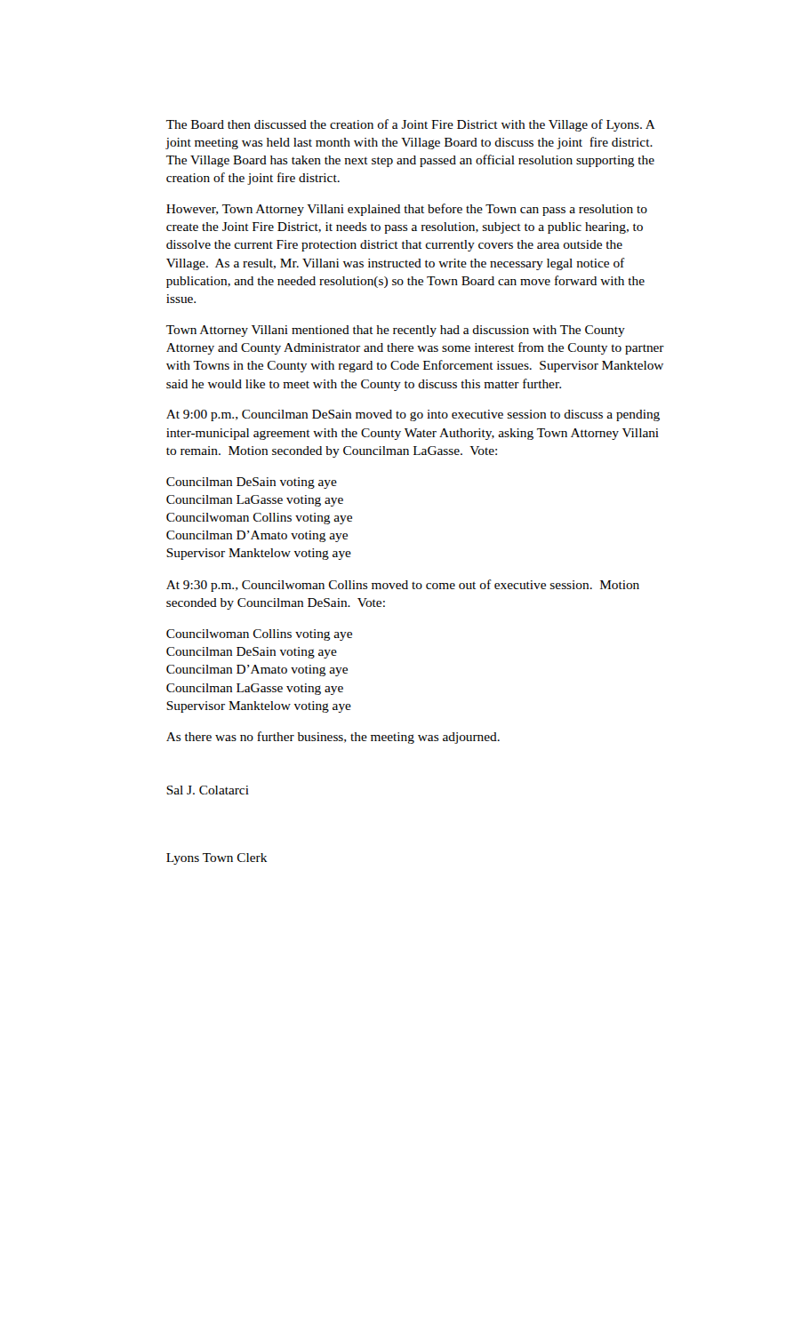The Board then discussed the creation of a Joint Fire District with the Village of Lyons. A joint meeting was held last month with the Village Board to discuss the joint fire district. The Village Board has taken the next step and passed an official resolution supporting the creation of the joint fire district.
However, Town Attorney Villani explained that before the Town can pass a resolution to create the Joint Fire District, it needs to pass a resolution, subject to a public hearing, to dissolve the current Fire protection district that currently covers the area outside the Village. As a result, Mr. Villani was instructed to write the necessary legal notice of publication, and the needed resolution(s) so the Town Board can move forward with the issue.
Town Attorney Villani mentioned that he recently had a discussion with The County Attorney and County Administrator and there was some interest from the County to partner with Towns in the County with regard to Code Enforcement issues. Supervisor Manktelow said he would like to meet with the County to discuss this matter further.
At 9:00 p.m., Councilman DeSain moved to go into executive session to discuss a pending inter-municipal agreement with the County Water Authority, asking Town Attorney Villani to remain. Motion seconded by Councilman LaGasse. Vote:
Councilman DeSain voting aye
Councilman LaGasse voting aye
Councilwoman Collins voting aye
Councilman D’Amato voting aye
Supervisor Manktelow voting aye
At 9:30 p.m., Councilwoman Collins moved to come out of executive session. Motion seconded by Councilman DeSain. Vote:
Councilwoman Collins voting aye
Councilman DeSain voting aye
Councilman D’Amato voting aye
Councilman LaGasse voting aye
Supervisor Manktelow voting aye
As there was no further business, the meeting was adjourned.
Sal J. Colatarci
Lyons Town Clerk